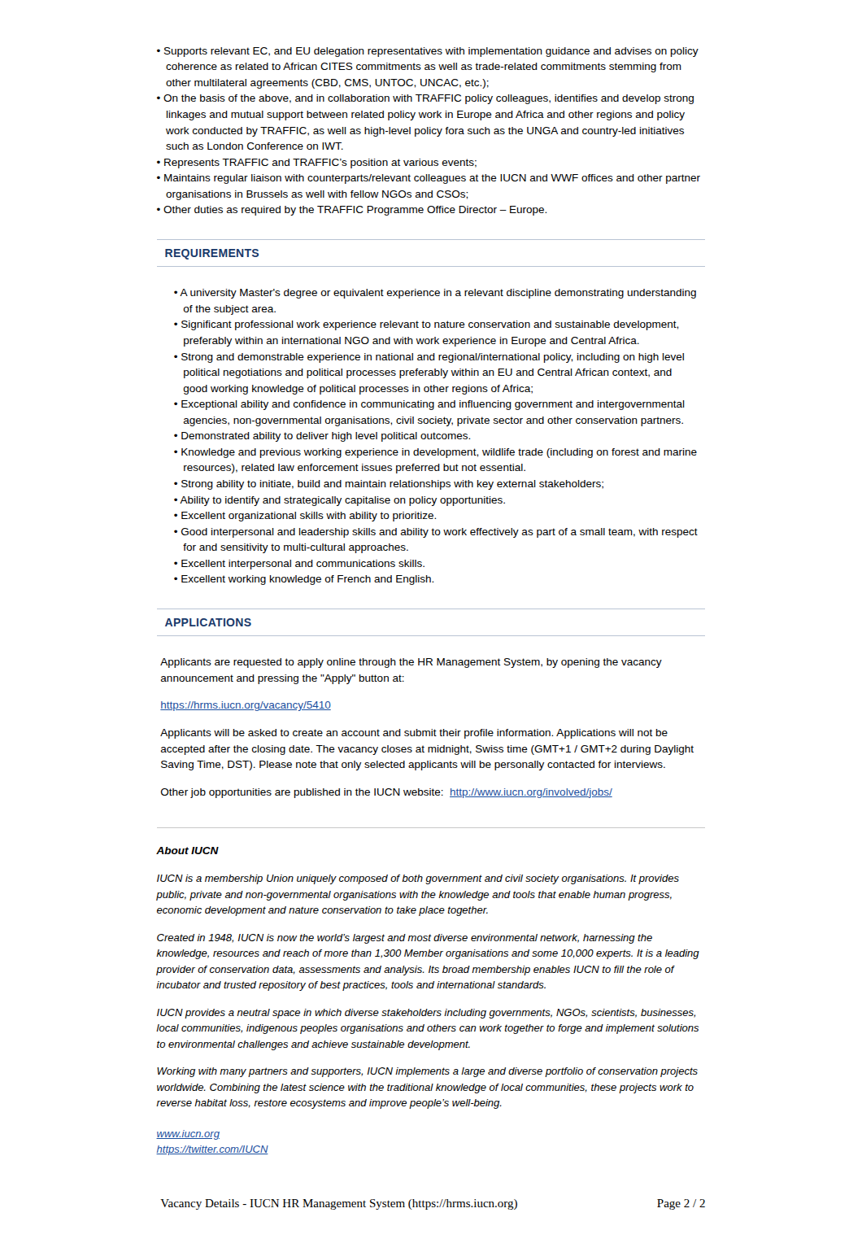• Supports relevant EC, and EU delegation representatives with implementation guidance and advises on policy coherence as related to African CITES commitments as well as trade-related commitments stemming from other multilateral agreements (CBD, CMS, UNTOC, UNCAC, etc.);
• On the basis of the above, and in collaboration with TRAFFIC policy colleagues, identifies and develop strong linkages and mutual support between related policy work in Europe and Africa and other regions and policy work conducted by TRAFFIC, as well as high-level policy fora such as the UNGA and country-led initiatives such as London Conference on IWT.
• Represents TRAFFIC and TRAFFIC’s position at various events;
• Maintains regular liaison with counterparts/relevant colleagues at the IUCN and WWF offices and other partner organisations in Brussels as well with fellow NGOs and CSOs;
• Other duties as required by the TRAFFIC Programme Office Director – Europe.
REQUIREMENTS
• A university Master's degree or equivalent experience in a relevant discipline demonstrating understanding of the subject area.
• Significant professional work experience relevant to nature conservation and sustainable development, preferably within an international NGO and with work experience in Europe and Central Africa.
• Strong and demonstrable experience in national and regional/international policy, including on high level political negotiations and political processes preferably within an EU and Central African context, and good working knowledge of political processes in other regions of Africa;
• Exceptional ability and confidence in communicating and influencing government and intergovernmental agencies, non-governmental organisations, civil society, private sector and other conservation partners.
• Demonstrated ability to deliver high level political outcomes.
• Knowledge and previous working experience in development, wildlife trade (including on forest and marine resources), related law enforcement issues preferred but not essential.
• Strong ability to initiate, build and maintain relationships with key external stakeholders;
• Ability to identify and strategically capitalise on policy opportunities.
• Excellent organizational skills with ability to prioritize.
• Good interpersonal and leadership skills and ability to work effectively as part of a small team, with respect for and sensitivity to multi-cultural approaches.
• Excellent interpersonal and communications skills.
• Excellent working knowledge of French and English.
APPLICATIONS
Applicants are requested to apply online through the HR Management System, by opening the vacancy announcement and pressing the "Apply" button at:
https://hrms.iucn.org/vacancy/5410
Applicants will be asked to create an account and submit their profile information. Applications will not be accepted after the closing date. The vacancy closes at midnight, Swiss time (GMT+1 / GMT+2 during Daylight Saving Time, DST). Please note that only selected applicants will be personally contacted for interviews.
Other job opportunities are published in the IUCN website: http://www.iucn.org/involved/jobs/
About IUCN
IUCN is a membership Union uniquely composed of both government and civil society organisations. It provides public, private and non-governmental organisations with the knowledge and tools that enable human progress, economic development and nature conservation to take place together.
Created in 1948, IUCN is now the world’s largest and most diverse environmental network, harnessing the knowledge, resources and reach of more than 1,300 Member organisations and some 10,000 experts. It is a leading provider of conservation data, assessments and analysis. Its broad membership enables IUCN to fill the role of incubator and trusted repository of best practices, tools and international standards.
IUCN provides a neutral space in which diverse stakeholders including governments, NGOs, scientists, businesses, local communities, indigenous peoples organisations and others can work together to forge and implement solutions to environmental challenges and achieve sustainable development.
Working with many partners and supporters, IUCN implements a large and diverse portfolio of conservation projects worldwide. Combining the latest science with the traditional knowledge of local communities, these projects work to reverse habitat loss, restore ecosystems and improve people’s well-being.
www.iucn.org https://twitter.com/IUCN
Vacancy Details - IUCN HR Management System (https://hrms.iucn.org)
Page 2 / 2